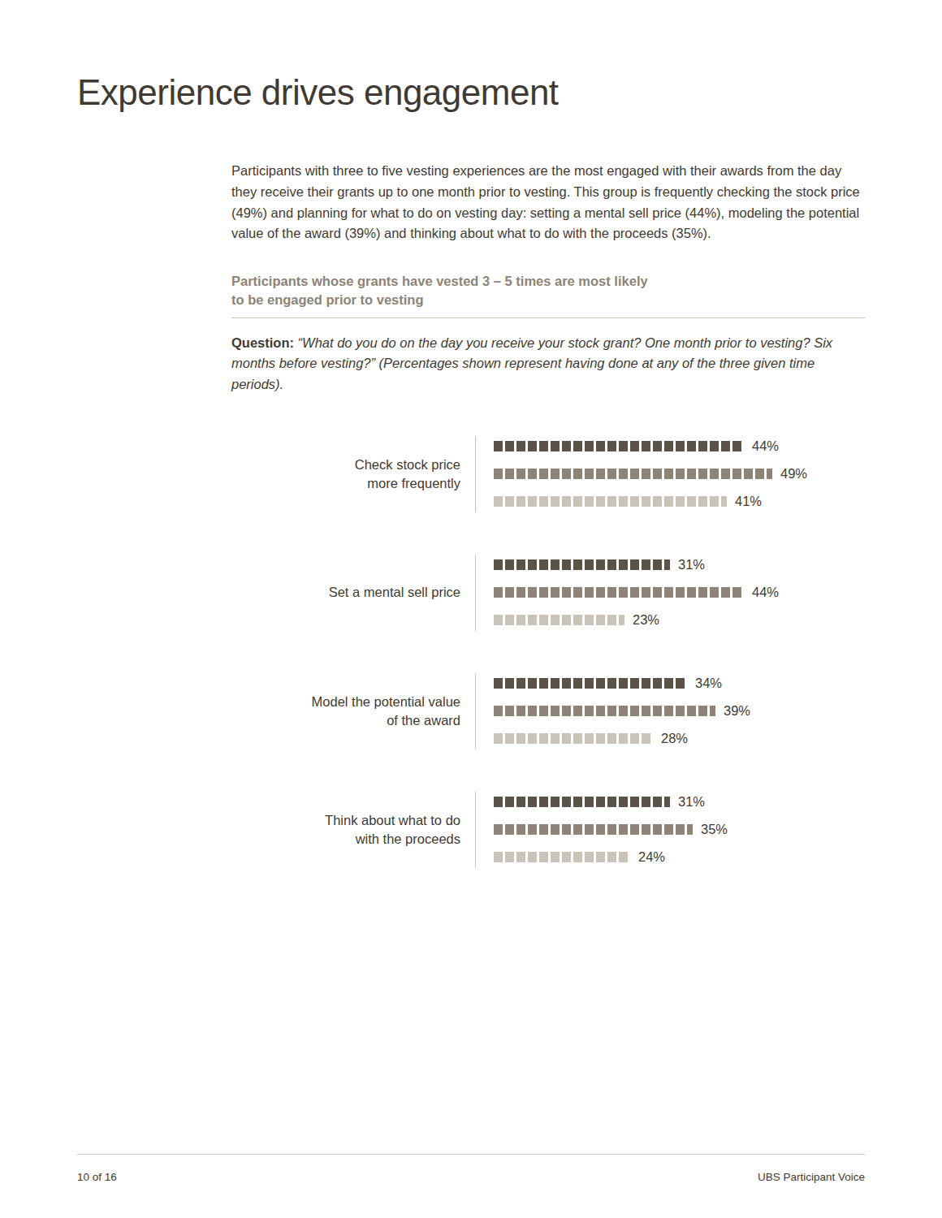Experience drives engagement
Participants with three to five vesting experiences are the most engaged with their awards from the day they receive their grants up to one month prior to vesting. This group is frequently checking the stock price (49%) and planning for what to do on vesting day: setting a mental sell price (44%), modeling the potential value of the award (39%) and thinking about what to do with the proceeds (35%).
Participants whose grants have vested 3 – 5 times are most likely
to be engaged prior to vesting
Question: “What do you do on the day you receive your stock grant? One month prior to vesting? Six months before vesting?” (Percentages shown represent having done at any of the three given time periods).
Check stock price
more frequently
44%
49%
41%
Set a mental sell price
31%
44%
23%
Model the potential value
of the award
34%
39%
28%
Think about what to do
with the proceeds
31%
35%
24%
10 of 16 UBS Participant Voice